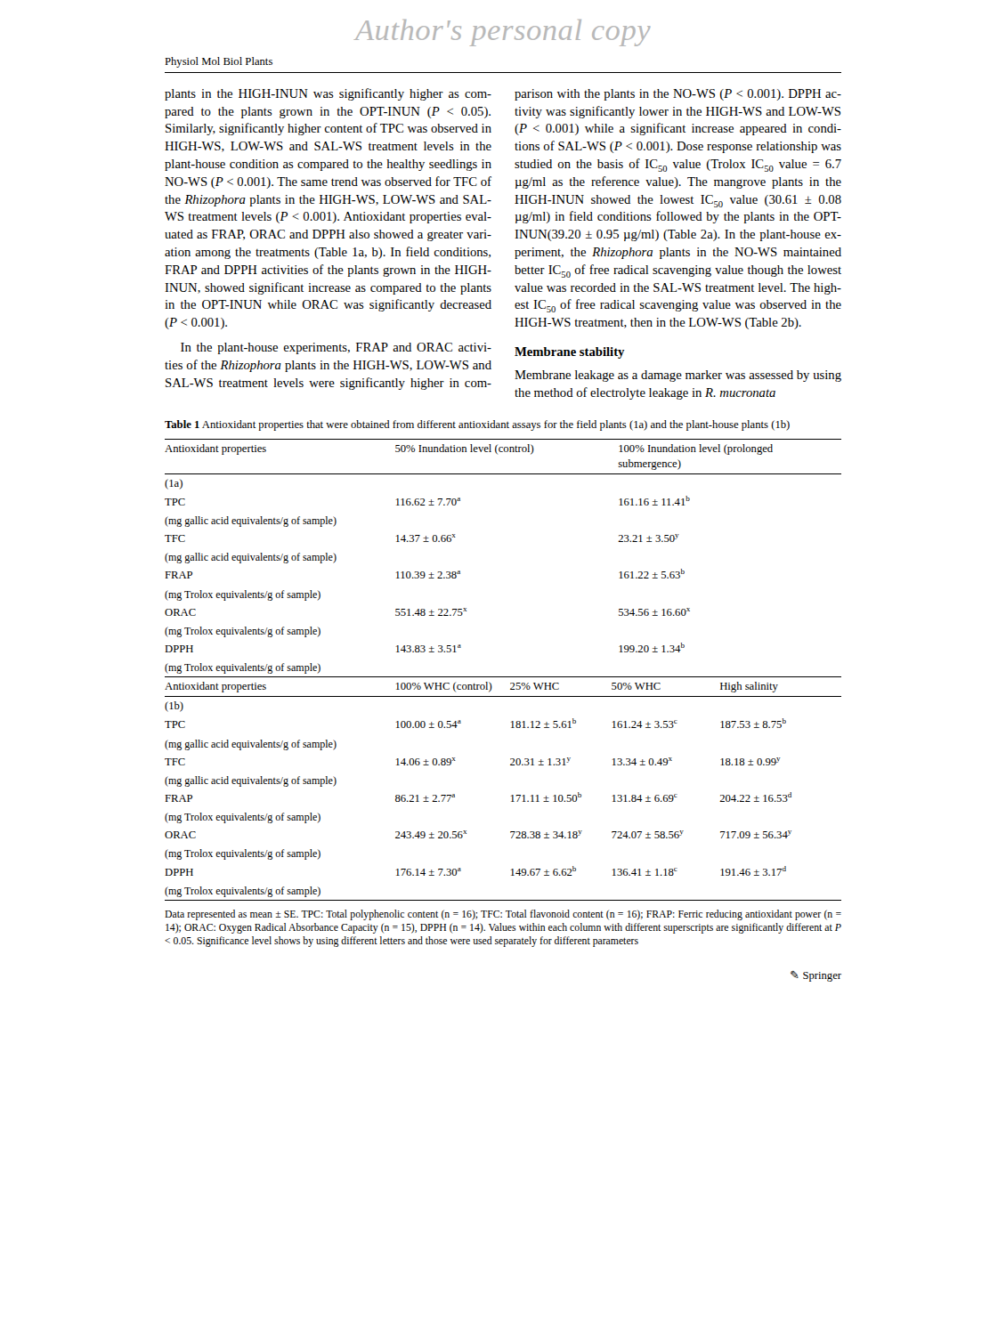Author's personal copy
Physiol Mol Biol Plants
plants in the HIGH-INUN was significantly higher as compared to the plants grown in the OPT-INUN (P < 0.05). Similarly, significantly higher content of TPC was observed in HIGH-WS, LOW-WS and SAL-WS treatment levels in the plant-house condition as compared to the healthy seedlings in NO-WS (P < 0.001). The same trend was observed for TFC of the Rhizophora plants in the HIGH-WS, LOW-WS and SAL-WS treatment levels (P < 0.001). Antioxidant properties evaluated as FRAP, ORAC and DPPH also showed a greater variation among the treatments (Table 1a, b). In field conditions, FRAP and DPPH activities of the plants grown in the HIGH-INUN, showed significant increase as compared to the plants in the OPT-INUN while ORAC was significantly decreased (P < 0.001).
In the plant-house experiments, FRAP and ORAC activities of the Rhizophora plants in the HIGH-WS, LOW-WS and SAL-WS treatment levels were significantly higher in comparison with the plants in the NO-WS (P < 0.001). DPPH activity was significantly lower in the HIGH-WS and LOW-WS (P < 0.001) while a significant increase appeared in conditions of SAL-WS (P < 0.001). Dose response relationship was studied on the basis of IC50 value (Trolox IC50 value = 6.7 µg/ml as the reference value). The mangrove plants in the HIGH-INUN showed the lowest IC50 value (30.61 ± 0.08 µg/ml) in field conditions followed by the plants in the OPT-INUN(39.20 ± 0.95 µg/ml) (Table 2a). In the plant-house experiment, the Rhizophora plants in the NO-WS maintained better IC50 of free radical scavenging value though the lowest value was recorded in the SAL-WS treatment level. The highest IC50 of free radical scavenging value was observed in the HIGH-WS treatment, then in the LOW-WS (Table 2b).
Membrane stability
Membrane leakage as a damage marker was assessed by using the method of electrolyte leakage in R. mucronata
Table 1 Antioxidant properties that were obtained from different antioxidant assays for the field plants (1a) and the plant-house plants (1b)
| Antioxidant properties | 50% Inundation level (control) | 100% Inundation level (prolonged submergence) |
| --- | --- | --- |
| (1a) | | |
| TPC | 116.62 ± 7.70 a | 161.16 ± 11.41 b |
| (mg gallic acid equivalents/g of sample) | | |
| TFC | 14.37 ± 0.66 x | 23.21 ± 3.50 y |
| (mg gallic acid equivalents/g of sample) | | |
| FRAP | 110.39 ± 2.38 a | 161.22 ± 5.63 b |
| (mg Trolox equivalents/g of sample) | | |
| ORAC | 551.48 ± 22.75 x | 534.56 ± 16.60 x |
| (mg Trolox equivalents/g of sample) | | |
| DPPH | 143.83 ± 3.51 a | 199.20 ± 1.34 b |
| (mg Trolox equivalents/g of sample) | | |
| Antioxidant properties | 100% WHC (control) | 25% WHC | 50% WHC | High salinity |
| --- | --- | --- | --- | --- |
| (1b) | | | | |
| TPC | 100.00 ± 0.54 a | 181.12 ± 5.61 b | 161.24 ± 3.53 c | 187.53 ± 8.75 b |
| (mg gallic acid equivalents/g of sample) | | | | |
| TFC | 14.06 ± 0.89 x | 20.31 ± 1.31 y | 13.34 ± 0.49 x | 18.18 ± 0.99 y |
| (mg gallic acid equivalents/g of sample) | | | | |
| FRAP | 86.21 ± 2.77 a | 171.11 ± 10.50 b | 131.84 ± 6.69 c | 204.22 ± 16.53 d |
| (mg Trolox equivalents/g of sample) | | | | |
| ORAC | 243.49 ± 20.56 x | 728.38 ± 34.18 y | 724.07 ± 58.56 y | 717.09 ± 56.34 y |
| (mg Trolox equivalents/g of sample) | | | | |
| DPPH | 176.14 ± 7.30 a | 149.67 ± 6.62 b | 136.41 ± 1.18 c | 191.46 ± 3.17 d |
| (mg Trolox equivalents/g of sample) | | | | |
Data represented as mean ± SE. TPC: Total polyphenolic content (n = 16); TFC: Total flavonoid content (n = 16); FRAP: Ferric reducing antioxidant power (n = 14); ORAC: Oxygen Radical Absorbance Capacity (n = 15), DPPH (n = 14). Values within each column with different superscripts are significantly different at P < 0.05. Significance level shows by using different letters and those were used separately for different parameters
✎ Springer